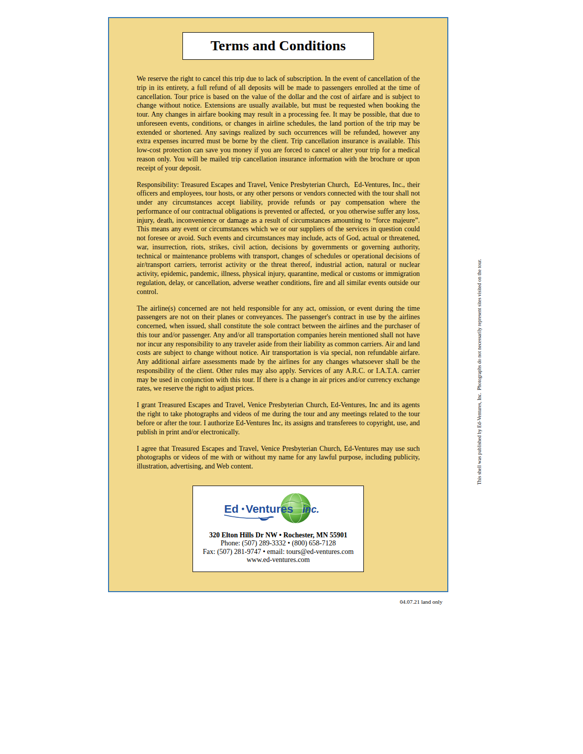This shell was published by Ed-Ventures, Inc. Photographs do not necessarily represent sites visited on the tour.
Terms and Conditions
We reserve the right to cancel this trip due to lack of subscription. In the event of cancellation of the trip in its entirety, a full refund of all deposits will be made to passengers enrolled at the time of cancellation. Tour price is based on the value of the dollar and the cost of airfare and is subject to change without notice. Extensions are usually available, but must be requested when booking the tour. Any changes in airfare booking may result in a processing fee. It may be possible, that due to unforeseen events, conditions, or changes in airline schedules, the land portion of the trip may be extended or shortened. Any savings realized by such occurrences will be refunded, however any extra expenses incurred must be borne by the client. Trip cancellation insurance is available. This low-cost protection can save you money if you are forced to cancel or alter your trip for a medical reason only. You will be mailed trip cancellation insurance information with the brochure or upon receipt of your deposit.
Responsibility: Treasured Escapes and Travel, Venice Presbyterian Church, Ed-Ventures, Inc., their officers and employees, tour hosts, or any other persons or vendors connected with the tour shall not under any circumstances accept liability, provide refunds or pay compensation where the performance of our contractual obligations is prevented or affected, or you otherwise suffer any loss, injury, death, inconvenience or damage as a result of circumstances amounting to “force majeure”. This means any event or circumstances which we or our suppliers of the services in question could not foresee or avoid. Such events and circumstances may include, acts of God, actual or threatened, war, insurrection, riots, strikes, civil action, decisions by governments or governing authority, technical or maintenance problems with transport, changes of schedules or operational decisions of air/transport carriers, terrorist activity or the threat thereof, industrial action, natural or nuclear activity, epidemic, pandemic, illness, physical injury, quarantine, medical or customs or immigration regulation, delay, or cancellation, adverse weather conditions, fire and all similar events outside our control.
The airline(s) concerned are not held responsible for any act, omission, or event during the time passengers are not on their planes or conveyances. The passenger's contract in use by the airlines concerned, when issued, shall constitute the sole contract between the airlines and the purchaser of this tour and/or passenger. Any and/or all transportation companies herein mentioned shall not have nor incur any responsibility to any traveler aside from their liability as common carriers. Air and land costs are subject to change without notice. Air transportation is via special, non refundable airfare. Any additional airfare assessments made by the airlines for any changes whatsoever shall be the responsibility of the client. Other rules may also apply. Services of any A.R.C. or I.A.T.A. carrier may be used in conjunction with this tour. If there is a change in air prices and/or currency exchange rates, we reserve the right to adjust prices.
I grant Treasured Escapes and Travel, Venice Presbyterian Church, Ed-Ventures, Inc and its agents the right to take photographs and videos of me during the tour and any meetings related to the tour before or after the tour. I authorize Ed-Ventures Inc, its assigns and transferees to copyright, use, and publish in print and/or electronically.
I agree that Treasured Escapes and Travel, Venice Presbyterian Church, Ed-Ventures may use such photographs or videos of me with or without my name for any lawful purpose, including publicity, illustration, advertising, and Web content.
Ed Ventures inc.
320 Elton Hills Dr NW • Rochester, MN 55901
Phone: (507) 289-3332 • (800) 658-7128
Fax: (507) 281-9747 • email: tours@ed-ventures.com
www.ed-ventures.com
04.07.21 land only